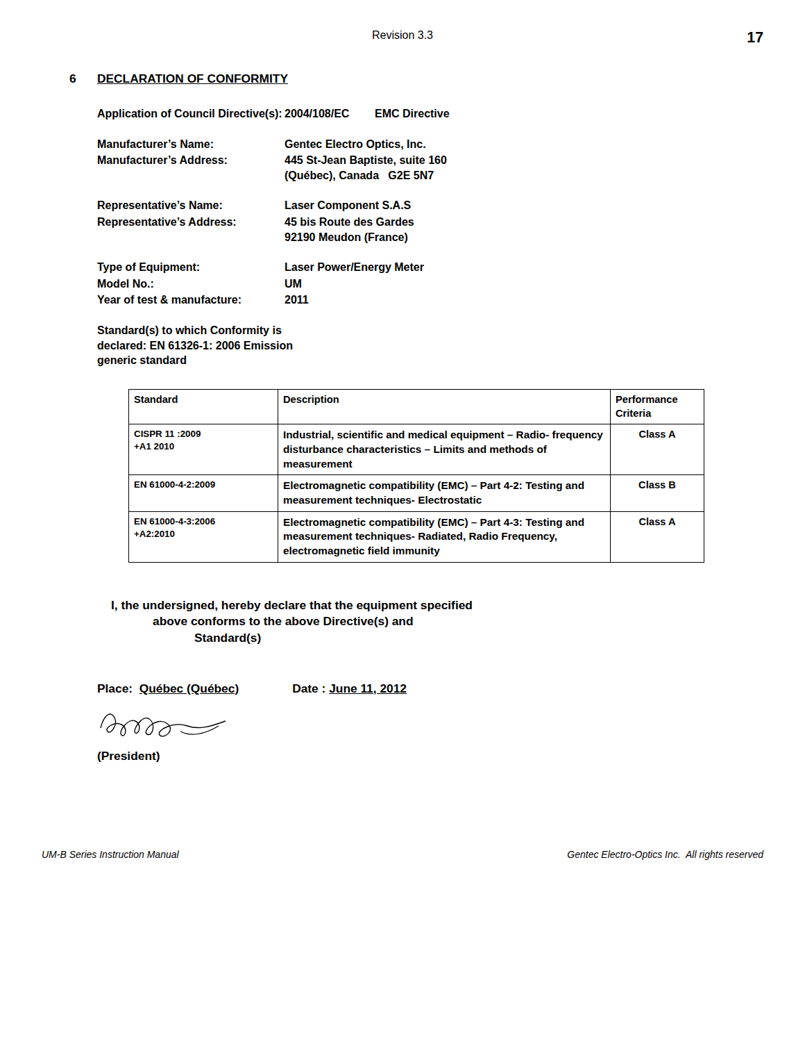Revision 3.3 17
6 DECLARATION OF CONFORMITY
Application of Council Directive(s):
2004/108/EC EMC Directive
Manufacturer’s Name:
Gentec Electro Optics, Inc.
Manufacturer’s Address:
445 St-Jean Baptiste, suite 160 (Québec), Canada G2E 5N7
Representative’s Name:
Laser Component S.A.S
Representative’s Address:
45 bis Route des Gardes 92190 Meudon (France)
Type of Equipment:
Laser Power/Energy Meter
Model No.:
UM
Year of test & manufacture:
2011
Standard(s) to which Conformity is declared: EN 61326-1: 2006 Emission generic standard
| Standard | Description | Performance Criteria |
| --- | --- | --- |
| CISPR 11 :2009 +A1 2010 | Industrial, scientific and medical equipment – Radio- frequency disturbance characteristics – Limits and methods of measurement | Class A |
| EN 61000-4-2:2009 | Electromagnetic compatibility (EMC) – Part 4-2: Testing and measurement techniques- Electrostatic | Class B |
| EN 61000-4-3:2006 +A2:2010 | Electromagnetic compatibility (EMC) – Part 4-3: Testing and measurement techniques- Radiated, Radio Frequency, electromagnetic field immunity | Class A |
I, the undersigned, hereby declare that the equipment specified above conforms to the above Directive(s) and Standard(s)
Place: Québec (Québec) Date : June 11, 2012
(President)
UM-B Series Instruction Manual Gentec Electro-Optics Inc. All rights reserved